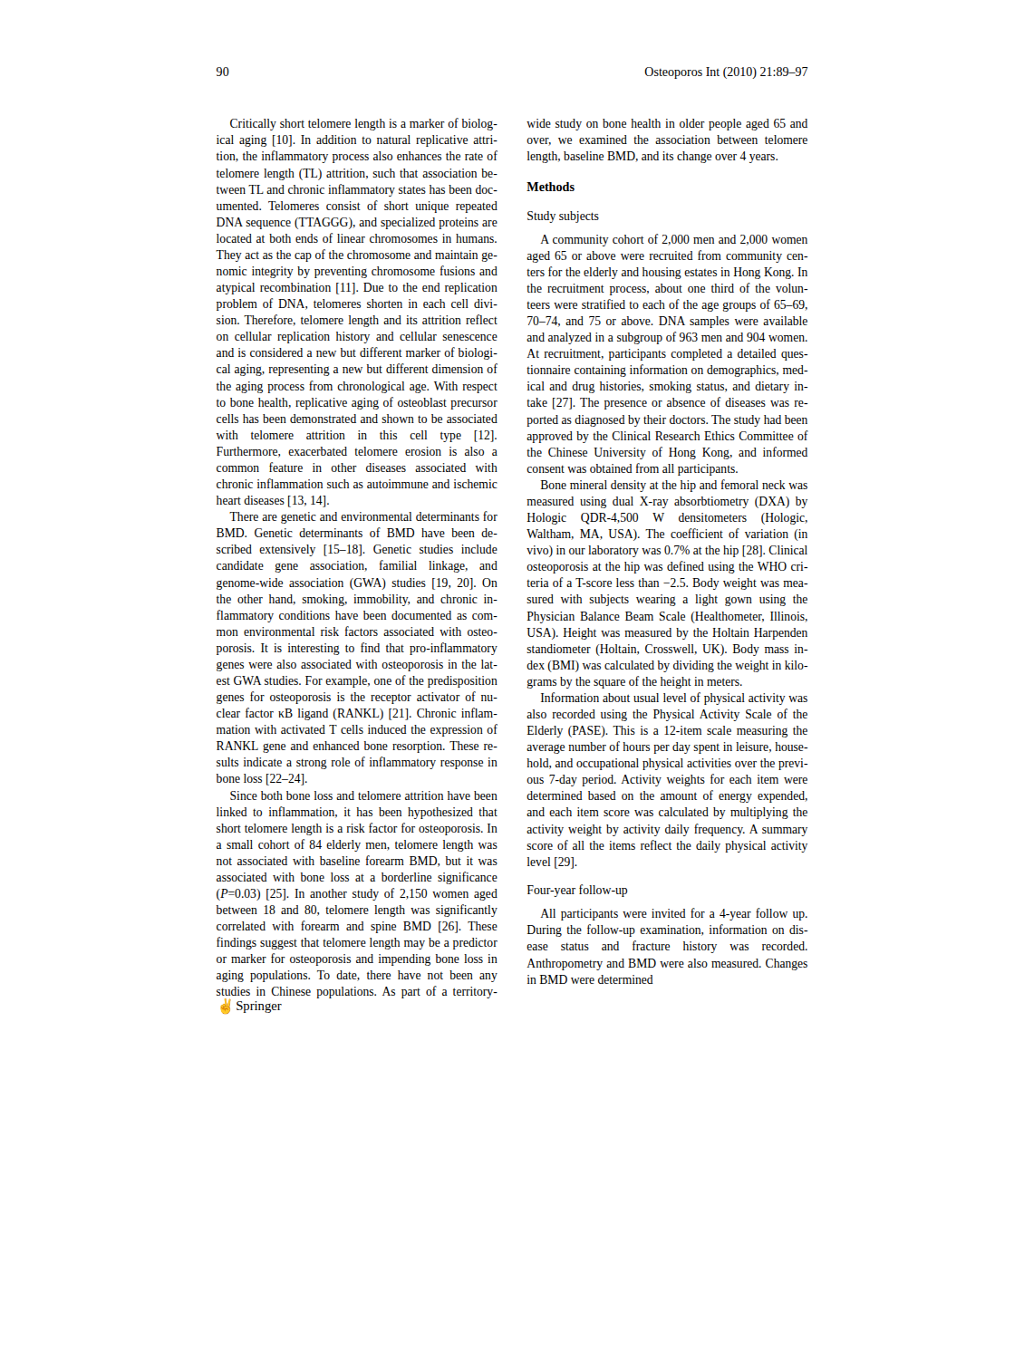90
Osteoporos Int (2010) 21:89–97
Critically short telomere length is a marker of biological aging [10]. In addition to natural replicative attrition, the inflammatory process also enhances the rate of telomere length (TL) attrition, such that association between TL and chronic inflammatory states has been documented. Telomeres consist of short unique repeated DNA sequence (TTAGGG), and specialized proteins are located at both ends of linear chromosomes in humans. They act as the cap of the chromosome and maintain genomic integrity by preventing chromosome fusions and atypical recombination [11]. Due to the end replication problem of DNA, telomeres shorten in each cell division. Therefore, telomere length and its attrition reflect on cellular replication history and cellular senescence and is considered a new but different marker of biological aging, representing a new but different dimension of the aging process from chronological age. With respect to bone health, replicative aging of osteoblast precursor cells has been demonstrated and shown to be associated with telomere attrition in this cell type [12]. Furthermore, exacerbated telomere erosion is also a common feature in other diseases associated with chronic inflammation such as autoimmune and ischemic heart diseases [13, 14].
There are genetic and environmental determinants for BMD. Genetic determinants of BMD have been described extensively [15–18]. Genetic studies include candidate gene association, familial linkage, and genome-wide association (GWA) studies [19, 20]. On the other hand, smoking, immobility, and chronic inflammatory conditions have been documented as common environmental risk factors associated with osteoporosis. It is interesting to find that pro-inflammatory genes were also associated with osteoporosis in the latest GWA studies. For example, one of the predisposition genes for osteoporosis is the receptor activator of nuclear factor κB ligand (RANKL) [21]. Chronic inflammation with activated T cells induced the expression of RANKL gene and enhanced bone resorption. These results indicate a strong role of inflammatory response in bone loss [22–24].
Since both bone loss and telomere attrition have been linked to inflammation, it has been hypothesized that short telomere length is a risk factor for osteoporosis. In a small cohort of 84 elderly men, telomere length was not associated with baseline forearm BMD, but it was associated with bone loss at a borderline significance (P=0.03) [25]. In another study of 2,150 women aged between 18 and 80, telomere length was significantly correlated with forearm and spine BMD [26]. These findings suggest that telomere length may be a predictor or marker for osteoporosis and impending bone loss in aging populations. To date, there have not been any studies in Chinese populations. As part of a territory-wide study on bone health in older people aged 65 and over, we examined the association between telomere length, baseline BMD, and its change over 4 years.
Methods
Study subjects
A community cohort of 2,000 men and 2,000 women aged 65 or above were recruited from community centers for the elderly and housing estates in Hong Kong. In the recruitment process, about one third of the volunteers were stratified to each of the age groups of 65–69, 70–74, and 75 or above. DNA samples were available and analyzed in a subgroup of 963 men and 904 women. At recruitment, participants completed a detailed questionnaire containing information on demographics, medical and drug histories, smoking status, and dietary intake [27]. The presence or absence of diseases was reported as diagnosed by their doctors. The study had been approved by the Clinical Research Ethics Committee of the Chinese University of Hong Kong, and informed consent was obtained from all participants.
Bone mineral density at the hip and femoral neck was measured using dual X-ray absorbtiometry (DXA) by Hologic QDR-4,500 W densitometers (Hologic, Waltham, MA, USA). The coefficient of variation (in vivo) in our laboratory was 0.7% at the hip [28]. Clinical osteoporosis at the hip was defined using the WHO criteria of a T-score less than −2.5. Body weight was measured with subjects wearing a light gown using the Physician Balance Beam Scale (Healthometer, Illinois, USA). Height was measured by the Holtain Harpenden standiometer (Holtain, Crosswell, UK). Body mass index (BMI) was calculated by dividing the weight in kilograms by the square of the height in meters.
Information about usual level of physical activity was also recorded using the Physical Activity Scale of the Elderly (PASE). This is a 12-item scale measuring the average number of hours per day spent in leisure, household, and occupational physical activities over the previous 7-day period. Activity weights for each item were determined based on the amount of energy expended, and each item score was calculated by multiplying the activity weight by activity daily frequency. A summary score of all the items reflect the daily physical activity level [29].
Four-year follow-up
All participants were invited for a 4-year follow up. During the follow-up examination, information on disease status and fracture history was recorded. Anthropometry and BMD were also measured. Changes in BMD were determined
✌Springer